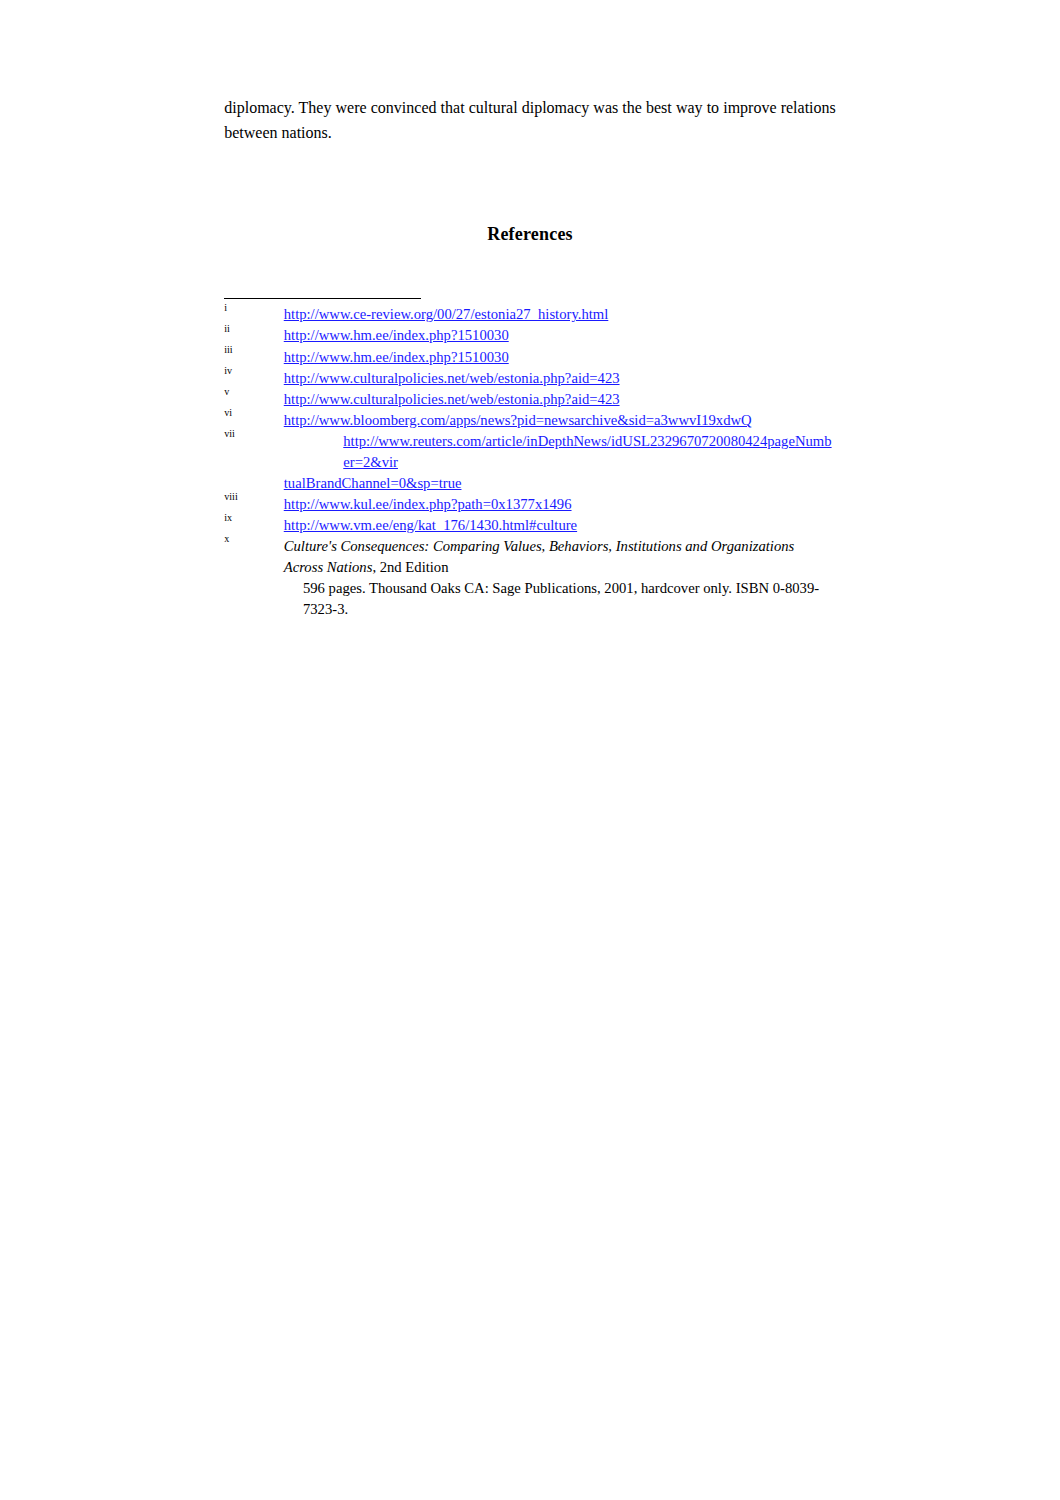diplomacy. They were convinced that cultural diplomacy was the best way to improve relations between nations.
References
ihttp://www.ce-review.org/00/27/estonia27_history.html
ii http://www.hm.ee/index.php?1510030
iii http://www.hm.ee/index.php?1510030
iv http://www.culturalpolicies.net/web/estonia.php?aid=423
vhttp://www.culturalpolicies.net/web/estonia.php?aid=423
vi http://www.bloomberg.com/apps/news?pid=newsarchive&sid=a3wwvI19xdwQ
vii http://www.reuters.com/article/inDepthNews/idUSL2329670720080424pageNumber=2&virtualBrandChannel=0&sp=true
viii http://www.kul.ee/index.php?path=0x1377x1496
ix http://www.vm.ee/eng/kat_176/1430.html#culture
xCulture's Consequences: Comparing Values, Behaviors, Institutions and Organizations Across Nations, 2nd Edition 596 pages. Thousand Oaks CA: Sage Publications, 2001, hardcover only. ISBN 0-8039-7323-3.